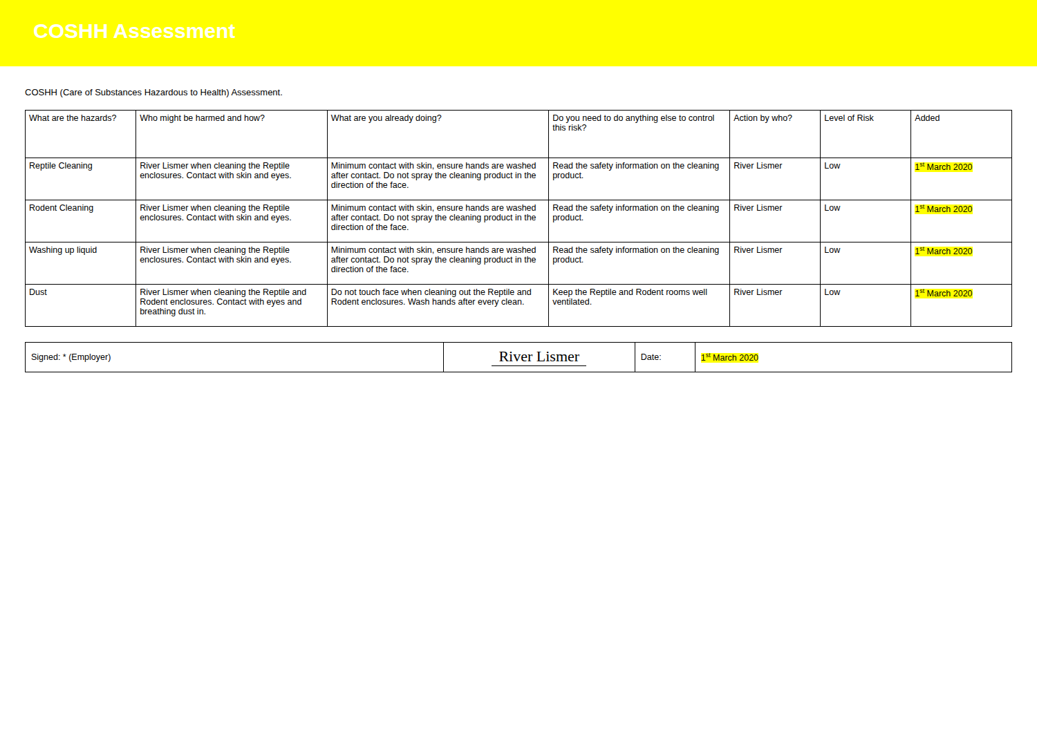COSHH Assessment
COSHH (Care of Substances Hazardous to Health) Assessment.
| What are the hazards? | Who might be harmed and how? | What are you already doing? | Do you need to do anything else to control this risk? | Action by who? | Level of Risk | Added |
| --- | --- | --- | --- | --- | --- | --- |
| Reptile Cleaning | River Lismer when cleaning the Reptile enclosures. Contact with skin and eyes. | Minimum contact with skin, ensure hands are washed after contact. Do not spray the cleaning product in the direction of the face. | Read the safety information on the cleaning product. | River Lismer | Low | 1 st March 2020 |
| Rodent Cleaning | River Lismer when cleaning the Reptile enclosures. Contact with skin and eyes. | Minimum contact with skin, ensure hands are washed after contact. Do not spray the cleaning product in the direction of the face. | Read the safety information on the cleaning product. | River Lismer | Low | 1 st March 2020 |
| Washing up liquid | River Lismer when cleaning the Reptile enclosures. Contact with skin and eyes. | Minimum contact with skin, ensure hands are washed after contact. Do not spray the cleaning product in the direction of the face. | Read the safety information on the cleaning product. | River Lismer | Low | 1 st March 2020 |
| Dust | River Lismer when cleaning the Reptile and Rodent enclosures. Contact with eyes and breathing dust in. | Do not touch face when cleaning out the Reptile and Rodent enclosures. Wash hands after every clean. | Keep the Reptile and Rodent rooms well ventilated. | River Lismer | Low | 1 st March 2020 |
| Signed: * (Employer) | River Lismer | Date: | 1 st March 2020 |